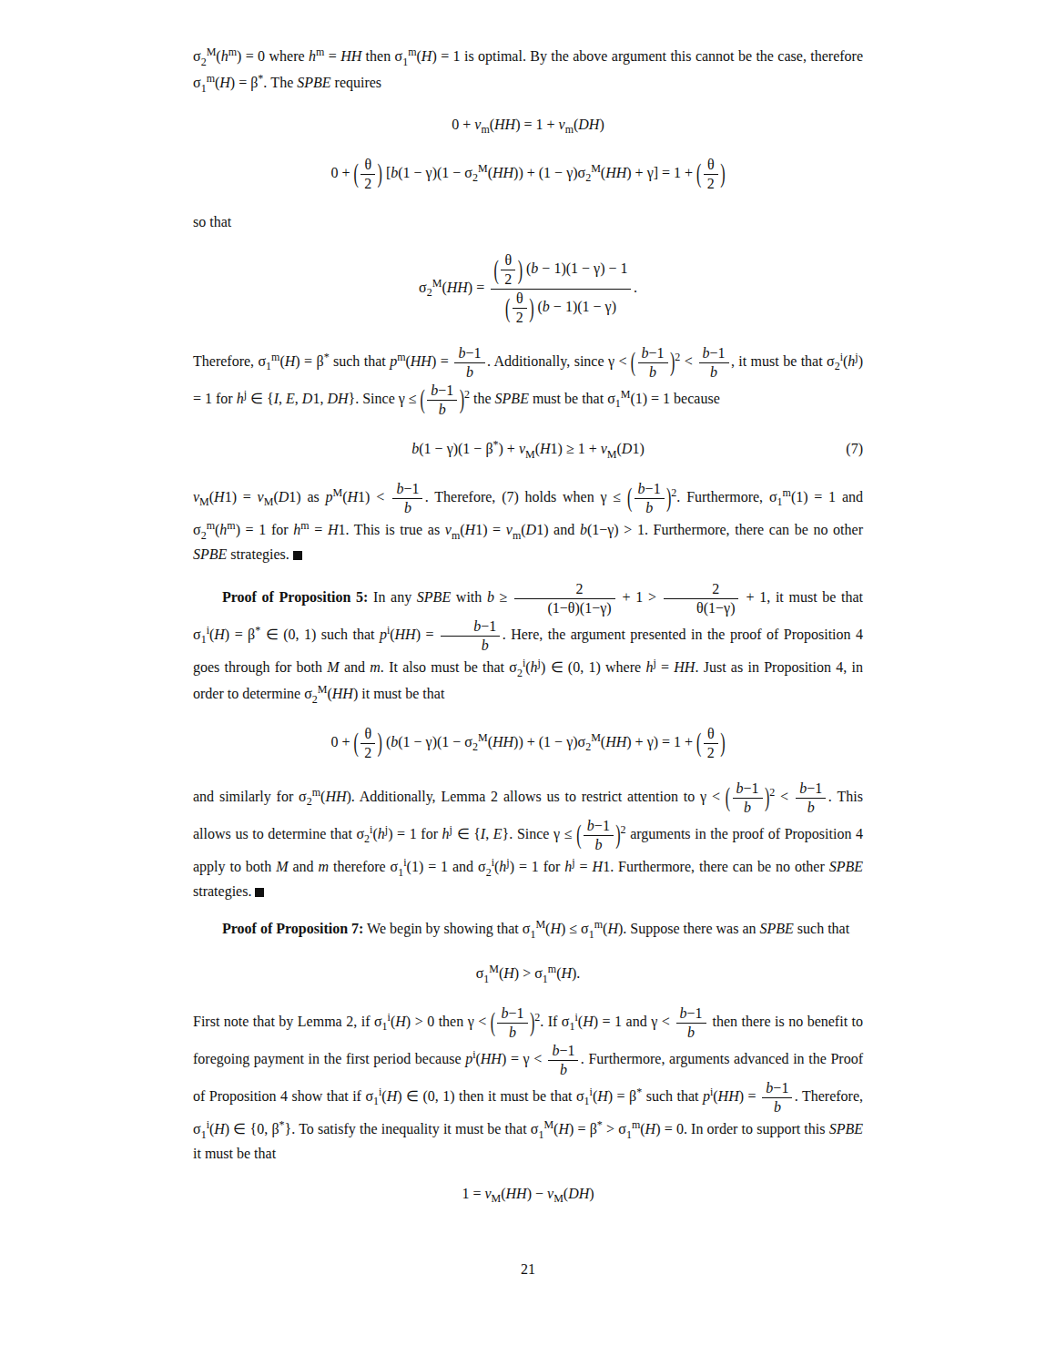σ2 M(hm) = 0 where hm = HH then σ1 m(H) = 1 is optimal. By the above argument this cannot be the case, therefore σ1 m(H) = β*. The SPBE requires
0 + vm(HH) = 1 + vm(DH)
0 + (θ 2) [b(1 − γ)(1 − σ2 M(HH)) + (1 − γ)σ2 M(HH) + γ] = 1 + (θ 2)
so that
σ2 M(HH) = (θ 2) (b − 1)(1 − γ) − 1(θ 2) (b − 1)(1 − γ).
Therefore, σ1 m(H) = β* such that pm(HH) = b−1 b. Additionally, since γ < (b−1 b) 2 < b−1 b, it must be that σ2 i(hj) = 1 for hj ∈ {I, E, D1, DH}. Since γ ≤ (b−1 b) 2 the SPBE must be that σ1 M(1) = 1 because
b(1 − γ)(1 − β*) + vM(H1) ≥ 1 + vM(D1) (7)
vM(H1) = vM(D1) as pM(H1) < b−1 b. Therefore, (7) holds when γ ≤ (b−1 b) 2. Furthermore, σ1 m(1) = 1 and σ2 m(hm) = 1 for hm = H1. This is true as vm(H1) = vm(D1) and b(1−γ) > 1. Furthermore, there can be no other SPBE strategies.
Proof of Proposition 5: In any SPBE with b ≥ 2(1−θ)(1−γ) + 1 > 2 θ(1−γ) + 1, it must be that σ1 i(H) = β* ∈ (0, 1) such that pi(HH) = b−1 b. Here, the argument presented in the proof of Proposition 4 goes through for both M and m. It also must be that σ2 i(hj) ∈ (0, 1) where hj = HH. Just as in Proposition 4, in order to determine σ2 M(HH) it must be that
0 + (θ 2) (b(1 − γ)(1 − σ2 M(HH)) + (1 − γ)σ2 M(HH) + γ) = 1 + (θ 2)
and similarly for σ2 m(HH). Additionally, Lemma 2 allows us to restrict attention to γ < (b−1 b) 2 < b−1 b. This allows us to determine that σ2 i(hj) = 1 for hj ∈ {I, E}. Since γ ≤ (b−1 b) 2 arguments in the proof of Proposition 4 apply to both M and m therefore σ1 i(1) = 1 and σ2 i(hj) = 1 for hj = H1. Furthermore, there can be no other SPBE strategies.
Proof of Proposition 7: We begin by showing that σ1 M(H) ≤ σ1 m(H). Suppose there was an SPBE such that
σ1 M(H) > σ1 m(H).
First note that by Lemma 2, if σ1 i(H) > 0 then γ < (b−1 b) 2. If σ1 i(H) = 1 and γ < b−1 b then there is no benefit to foregoing payment in the first period because pi(HH) = γ < b−1 b. Furthermore, arguments advanced in the Proof of Proposition 4 show that if σ1 i(H) ∈ (0, 1) then it must be that σ1 i(H) = β* such that pi(HH) = b−1 b. Therefore, σ1 i(H) ∈ {0, β*}. To satisfy the inequality it must be that σ1 M(H) = β* > σ1 m(H) = 0. In order to support this SPBE it must be that
1 = vM(HH) − vM(DH)
21